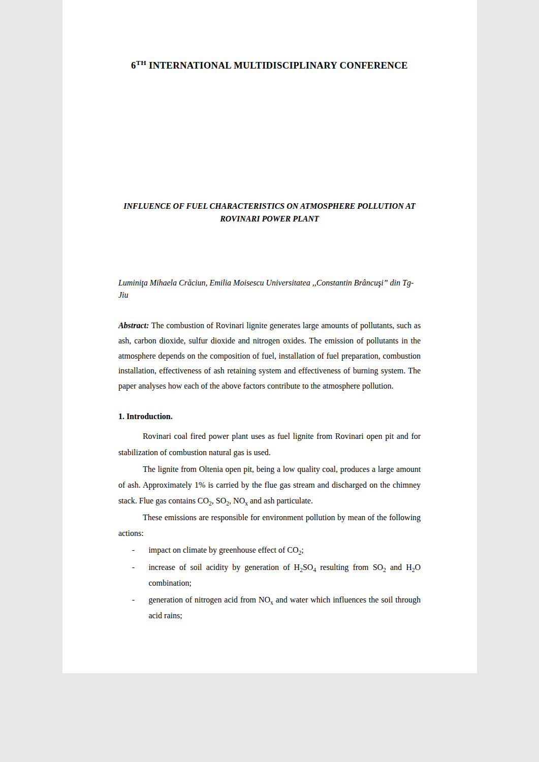6TH International Multidisciplinary Conference
Influence of fuel characteristics on atmosphere pollution at
Rovinari power plant
Luminiţa Mihaela Crăciun, Emilia Moisescu Universitatea ,,Constantin Brâncuşi” din Tg-Jiu
Abstract: The combustion of Rovinari lignite generates large amounts of pollutants, such as ash, carbon dioxide, sulfur dioxide and nitrogen oxides. The emission of pollutants in the atmosphere depends on the composition of fuel, installation of fuel preparation, combustion installation, effectiveness of ash retaining system and effectiveness of burning system. The paper analyses how each of the above factors contribute to the atmosphere pollution.
1. Introduction.
Rovinari coal fired power plant uses as fuel lignite from Rovinari open pit and for stabilization of combustion natural gas is used.
The lignite from Oltenia open pit, being a low quality coal, produces a large amount of ash. Approximately 1% is carried by the flue gas stream and discharged on the chimney stack. Flue gas contains CO2, SO2, NOx and ash particulate.
These emissions are responsible for environment pollution by mean of the following actions:
impact on climate by greenhouse effect of CO2;
increase of soil acidity by generation of H2SO4 resulting from SO2 and H2O combination;
generation of nitrogen acid from NOx and water which influences the soil through acid rains;